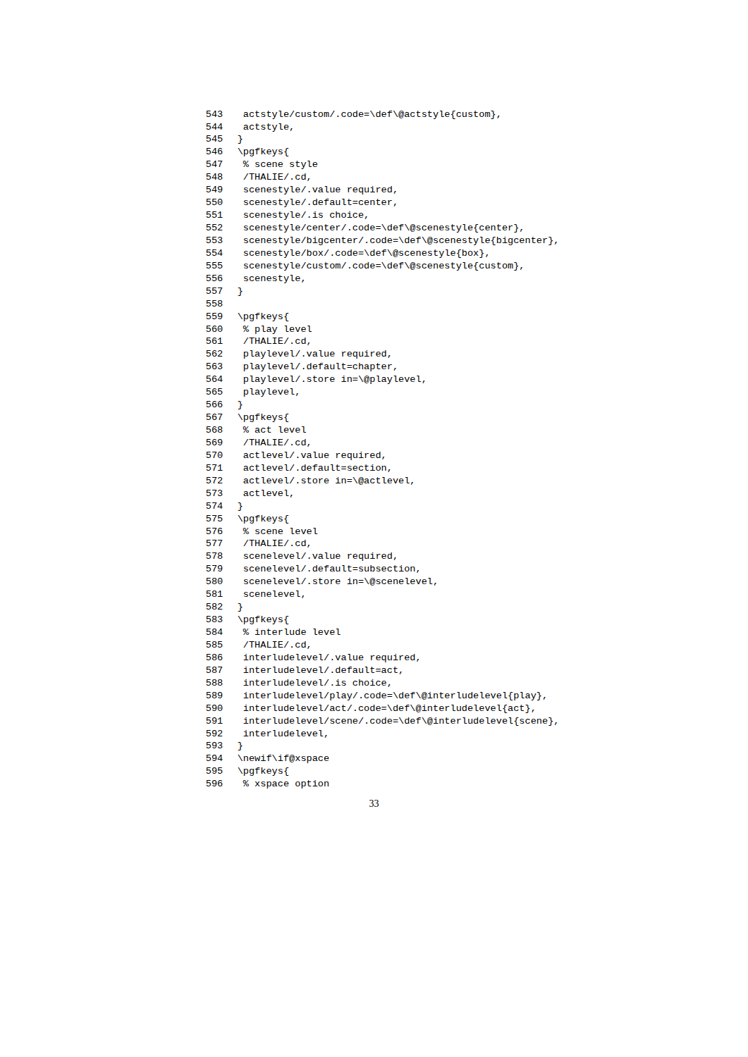543  actstyle/custom/.code=\def\@actstyle{custom},
544  actstyle,
545 }
546 \pgfkeys{
547  % scene style
548  /THALIE/.cd,
549  scenestyle/.value required,
550  scenestyle/.default=center,
551  scenestyle/.is choice,
552  scenestyle/center/.code=\def\@scenestyle{center},
553  scenestyle/bigcenter/.code=\def\@scenestyle{bigcenter},
554  scenestyle/box/.code=\def\@scenestyle{box},
555  scenestyle/custom/.code=\def\@scenestyle{custom},
556  scenestyle,
557 }
558
559 \pgfkeys{
560  % play level
561  /THALIE/.cd,
562  playlevel/.value required,
563  playlevel/.default=chapter,
564  playlevel/.store in=\@playlevel,
565  playlevel,
566 }
567 \pgfkeys{
568  % act level
569  /THALIE/.cd,
570  actlevel/.value required,
571  actlevel/.default=section,
572  actlevel/.store in=\@actlevel,
573  actlevel,
574 }
575 \pgfkeys{
576  % scene level
577  /THALIE/.cd,
578  scenelevel/.value required,
579  scenelevel/.default=subsection,
580  scenelevel/.store in=\@scenelevel,
581  scenelevel,
582 }
583 \pgfkeys{
584  % interlude level
585  /THALIE/.cd,
586  interludelevel/.value required,
587  interludelevel/.default=act,
588  interludelevel/.is choice,
589  interludelevel/play/.code=\def\@interludelevel{play},
590  interludelevel/act/.code=\def\@interludelevel{act},
591  interludelevel/scene/.code=\def\@interludelevel{scene},
592  interludelevel,
593 }
594 \newif\if@xspace
595 \pgfkeys{
596  % xspace option
33